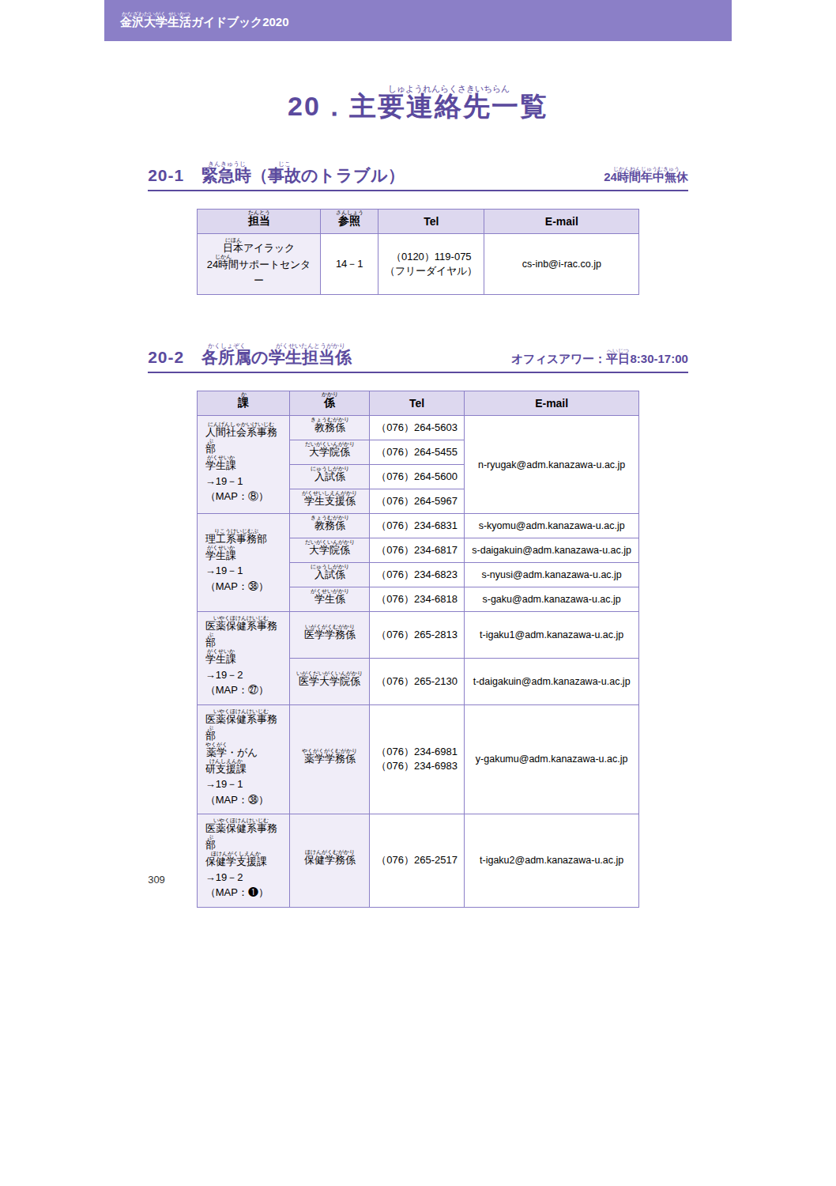金沢大学生活ガイドブック2020
20．主要連絡先一覧
20-1 緊急時（事故のトラブル） 24時間年中無休
| 担当 | 参照 | Tel | E-mail |
| --- | --- | --- | --- |
| 日本 アイラック 24時間 サポートセンター | 14－1 | （0120）119-075 （フリーダイヤル） | cs-inb@i-rac.co.jp |
20-2 各所属の学生担当係 オフィスアワー：平日8:30-17:00
| 課 | 係 | Tel | E-mail |
| --- | --- | --- | --- |
| 人間社会系事務部 学生課 →19－1（MAP：⑧） | 教務係 | （076）264-5603 | n-ryugak@adm.kanazawa-u.ac.jp |
| 大学院係 | （076）264-5455 |
| 入試係 | （076）264-5600 |
| 学生支援係 | （076）264-5967 |
| 理工系事務部 学生課 →19－1（MAP：㊳） | 教務係 | （076）234-6831 | s-kyomu@adm.kanazawa-u.ac.jp |
| 大学院係 | （076）234-6817 | s-daigakuin@adm.kanazawa-u.ac.jp |
| 入試係 | （076）234-6823 | s-nyusi@adm.kanazawa-u.ac.jp |
| 学生係 | （076）234-6818 | s-gaku@adm.kanazawa-u.ac.jp |
| 医薬保健系事務部 学生課 →19－2（MAP：㉗） | 医学学務係 | （076）265-2813 | t-igaku1@adm.kanazawa-u.ac.jp |
| 医学大学院係 | （076）265-2130 | t-daigakuin@adm.kanazawa-u.ac.jp |
| 医薬保健系事務部 薬学 ・がん 研支援課 →19－1（MAP：㊳） | 薬学学務係 | （076）234-6981 （076）234-6983 | y-gakumu@adm.kanazawa-u.ac.jp |
| 医薬保健系事務部 保健学支援課 →19－2（MAP：❶） | 保健学務係 | （076）265-2517 | t-igaku2@adm.kanazawa-u.ac.jp |
309